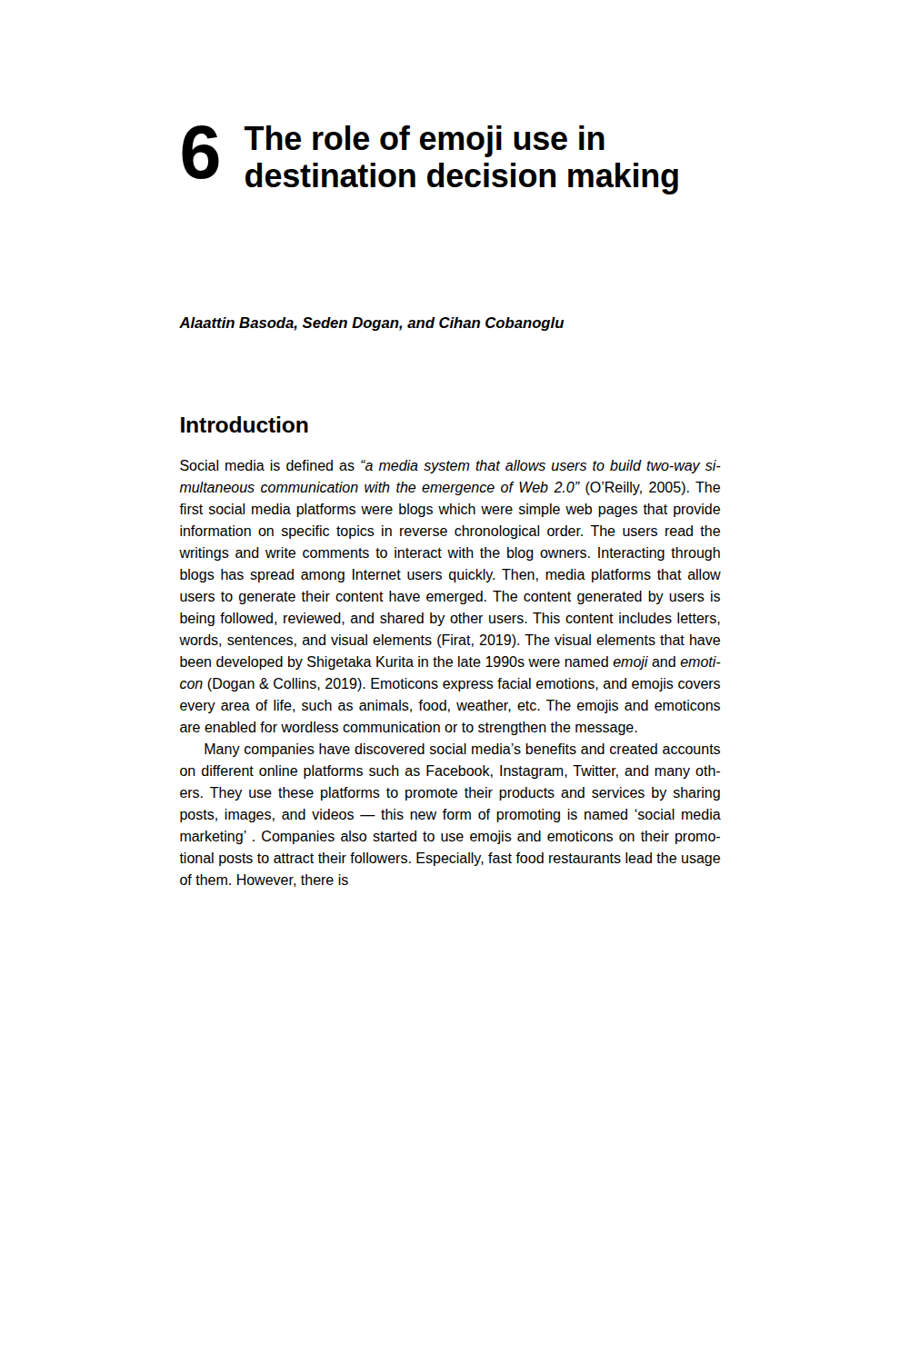6
The role of emoji use in destination decision making
Alaattin Basoda, Seden Dogan, and Cihan Cobanoglu
Introduction
Social media is defined as “a media system that allows users to build two-way simultaneous communication with the emergence of Web 2.0” (O’Reilly, 2005). The first social media platforms were blogs which were simple web pages that provide information on specific topics in reverse chronological order. The users read the writings and write comments to interact with the blog owners. Interacting through blogs has spread among Internet users quickly. Then, media platforms that allow users to generate their content have emerged. The content generated by users is being followed, reviewed, and shared by other users. This content includes letters, words, sentences, and visual elements (Firat, 2019). The visual elements that have been developed by Shigetaka Kurita in the late 1990s were named emoji and emoticon (Dogan & Collins, 2019). Emoticons express facial emotions, and emojis covers every area of life, such as animals, food, weather, etc. The emojis and emoticons are enabled for wordless communication or to strengthen the message.
Many companies have discovered social media’s benefits and created accounts on different online platforms such as Facebook, Instagram, Twitter, and many others. They use these platforms to promote their products and services by sharing posts, images, and videos — this new form of promoting is named ‘social media marketing’ . Companies also started to use emojis and emoticons on their promotional posts to attract their followers. Especially, fast food restaurants lead the usage of them. However, there is